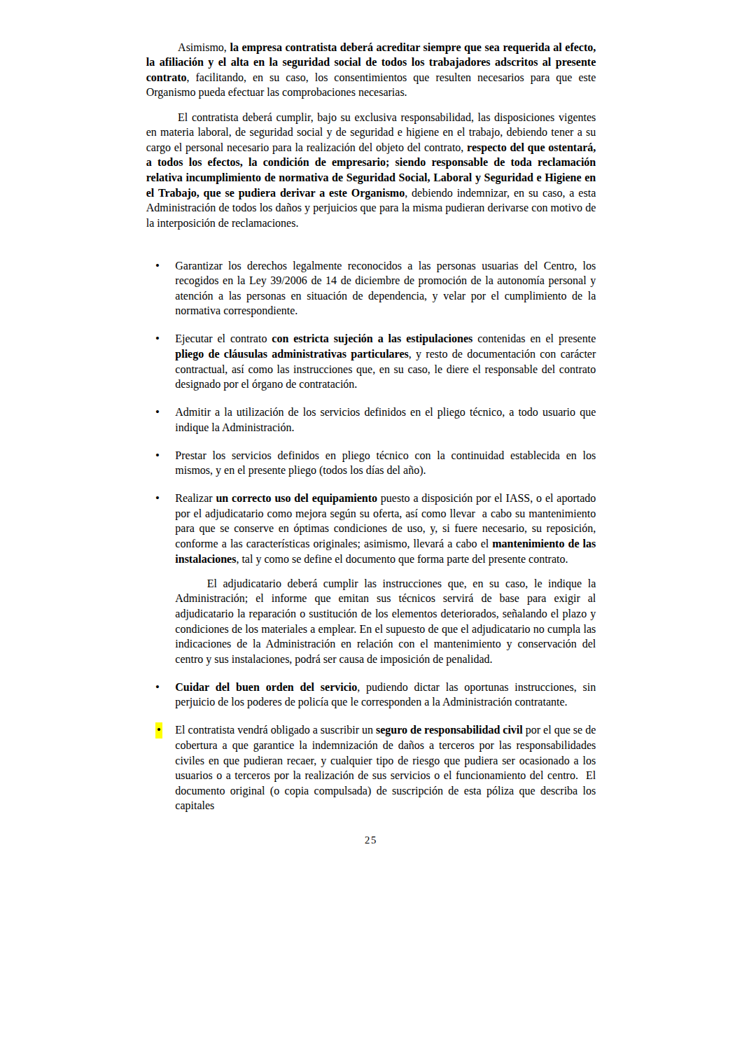Asimismo, la empresa contratista deberá acreditar siempre que sea requerida al efecto, la afiliación y el alta en la seguridad social de todos los trabajadores adscritos al presente contrato, facilitando, en su caso, los consentimientos que resulten necesarios para que este Organismo pueda efectuar las comprobaciones necesarias.
El contratista deberá cumplir, bajo su exclusiva responsabilidad, las disposiciones vigentes en materia laboral, de seguridad social y de seguridad e higiene en el trabajo, debiendo tener a su cargo el personal necesario para la realización del objeto del contrato, respecto del que ostentará, a todos los efectos, la condición de empresario; siendo responsable de toda reclamación relativa incumplimiento de normativa de Seguridad Social, Laboral y Seguridad e Higiene en el Trabajo, que se pudiera derivar a este Organismo, debiendo indemnizar, en su caso, a esta Administración de todos los daños y perjuicios que para la misma pudieran derivarse con motivo de la interposición de reclamaciones.
Garantizar los derechos legalmente reconocidos a las personas usuarias del Centro, los recogidos en la Ley 39/2006 de 14 de diciembre de promoción de la autonomía personal y atención a las personas en situación de dependencia, y velar por el cumplimiento de la normativa correspondiente.
Ejecutar el contrato con estricta sujeción a las estipulaciones contenidas en el presente pliego de cláusulas administrativas particulares, y resto de documentación con carácter contractual, así como las instrucciones que, en su caso, le diere el responsable del contrato designado por el órgano de contratación.
Admitir a la utilización de los servicios definidos en el pliego técnico, a todo usuario que indique la Administración.
Prestar los servicios definidos en pliego técnico con la continuidad establecida en los mismos, y en el presente pliego (todos los días del año).
Realizar un correcto uso del equipamiento puesto a disposición por el IASS, o el aportado por el adjudicatario como mejora según su oferta, así como llevar a cabo su mantenimiento para que se conserve en óptimas condiciones de uso, y, si fuere necesario, su reposición, conforme a las características originales; asimismo, llevará a cabo el mantenimiento de las instalaciones, tal y como se define el documento que forma parte del presente contrato.
El adjudicatario deberá cumplir las instrucciones que, en su caso, le indique la Administración; el informe que emitan sus técnicos servirá de base para exigir al adjudicatario la reparación o sustitución de los elementos deteriorados, señalando el plazo y condiciones de los materiales a emplear. En el supuesto de que el adjudicatario no cumpla las indicaciones de la Administración en relación con el mantenimiento y conservación del centro y sus instalaciones, podrá ser causa de imposición de penalidad.
Cuidar del buen orden del servicio, pudiendo dictar las oportunas instrucciones, sin perjuicio de los poderes de policía que le corresponden a la Administración contratante.
El contratista vendrá obligado a suscribir un seguro de responsabilidad civil por el que se de cobertura a que garantice la indemnización de daños a terceros por las responsabilidades civiles en que pudieran recaer, y cualquier tipo de riesgo que pudiera ser ocasionado a los usuarios o a terceros por la realización de sus servicios o el funcionamiento del centro. El documento original (o copia compulsada) de suscripción de esta póliza que describa los capitales
25